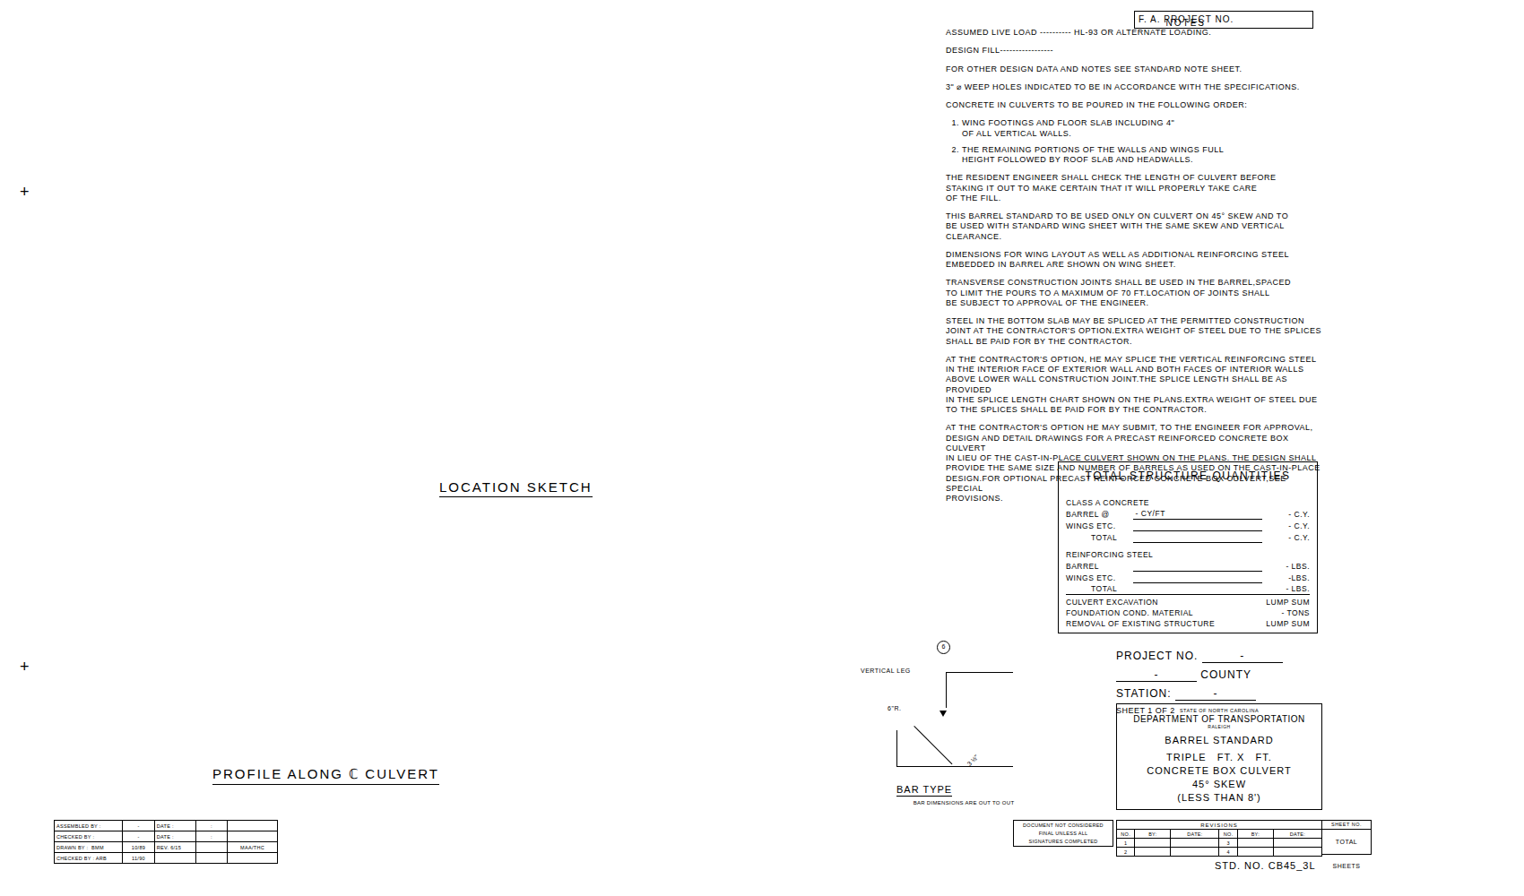+ +
F. A. PROJECT NO.
NOTES
ASSUMED LIVE LOAD ---------- HL-93 OR ALTERNATE LOADING.
DESIGN FILL-----------------
FOR OTHER DESIGN DATA AND NOTES SEE STANDARD NOTE SHEET.
3" ⌀ WEEP HOLES INDICATED TO BE IN ACCORDANCE WITH THE SPECIFICATIONS.
CONCRETE IN CULVERTS TO BE POURED IN THE FOLLOWING ORDER:
WING FOOTINGS AND FLOOR SLAB INCLUDING 4"
OF ALL VERTICAL WALLS.
THE REMAINING PORTIONS OF THE WALLS AND WINGS FULL
HEIGHT FOLLOWED BY ROOF SLAB AND HEADWALLS.
THE RESIDENT ENGINEER SHALL CHECK THE LENGTH OF CULVERT BEFORE
STAKING IT OUT TO MAKE CERTAIN THAT IT WILL PROPERLY TAKE CARE
OF THE FILL.
THIS BARREL STANDARD TO BE USED ONLY ON CULVERT ON 45° SKEW AND TO
BE USED WITH STANDARD WING SHEET WITH THE SAME SKEW AND VERTICAL
CLEARANCE.
DIMENSIONS FOR WING LAYOUT AS WELL AS ADDITIONAL REINFORCING STEEL
EMBEDDED IN BARREL ARE SHOWN ON WING SHEET.
TRANSVERSE CONSTRUCTION JOINTS SHALL BE USED IN THE BARREL,SPACED
TO LIMIT THE POURS TO A MAXIMUM OF 70 FT.LOCATION OF JOINTS SHALL
BE SUBJECT TO APPROVAL OF THE ENGINEER.
STEEL IN THE BOTTOM SLAB MAY BE SPLICED AT THE PERMITTED CONSTRUCTION
JOINT AT THE CONTRACTOR'S OPTION.EXTRA WEIGHT OF STEEL DUE TO THE SPLICES
SHALL BE PAID FOR BY THE CONTRACTOR.
AT THE CONTRACTOR'S OPTION, HE MAY SPLICE THE VERTICAL REINFORCING STEEL
IN THE INTERIOR FACE OF EXTERIOR WALL AND BOTH FACES OF INTERIOR WALLS
ABOVE LOWER WALL CONSTRUCTION JOINT.THE SPLICE LENGTH SHALL BE AS PROVIDED
IN THE SPLICE LENGTH CHART SHOWN ON THE PLANS.EXTRA WEIGHT OF STEEL DUE
TO THE SPLICES SHALL BE PAID FOR BY THE CONTRACTOR.
AT THE CONTRACTOR'S OPTION HE MAY SUBMIT, TO THE ENGINEER FOR APPROVAL,
DESIGN AND DETAIL DRAWINGS FOR A PRECAST REINFORCED CONCRETE BOX CULVERT
IN LIEU OF THE CAST-IN-PLACE CULVERT SHOWN ON THE PLANS. THE DESIGN SHALL
PROVIDE THE SAME SIZE AND NUMBER OF BARRELS AS USED ON THE CAST-IN-PLACE
DESIGN.FOR OPTIONAL PRECAST REINFORCED CONCRETE BOX CULVERT,SEE SPECIAL
PROVISIONS.
LOCATION SKETCH
PROFILE ALONG ℂ CULVERT
TOTAL STRUCTURE QUANTITIES
| CLASS A CONCRETE |
| BARREL @ | - CY/FT | - C.Y. |
| WINGS ETC. | | - C.Y. |
| TOTAL | | - C.Y. |
| REINFORCING STEEL |
| BARREL | | - LBS. |
| WINGS ETC. | | -LBS. |
| TOTAL | | - LBS. |
| CULVERT EXCAVATION | LUMP SUM |
| FOUNDATION COND. MATERIAL | - TONS |
| REMOVAL OF EXISTING STRUCTURE | LUMP SUM |
PROJECT NO. -
- COUNTY
STATION: -
SHEET 1 OF 2
STATE OF NORTH CAROLINA
DEPARTMENT OF TRANSPORTATION
RALEIGH
BARREL STANDARD
TRIPLE FT. X FT.
CONCRETE BOX CULVERT
45° SKEW
(LESS THAN 8')
DOCUMENT NOT CONSIDERED
FINAL UNLESS ALL
SIGNATURES COMPLETED
| REVISIONS |
| --- |
| NO. | BY: | DATE: | NO. | BY: | DATE: |
| 1 | | | 3 | | |
| 2 | | | 4 | | |
SHEET NO.
TOTAL
SHEETS
STD. NO. CB45_3L
6
VERTICAL LEG
6"R.
3 ½"
BAR TYPE
BAR DIMENSIONS ARE OUT TO OUT
| ASSEMBLED BY : | - | DATE : | : | |
| CHECKED BY : | - | DATE : | : | |
| DRAWN BY : BMM | 10/89 | REV. 6/15 | | MAA/THC |
| CHECKED BY : ARB | 11/90 | | | |